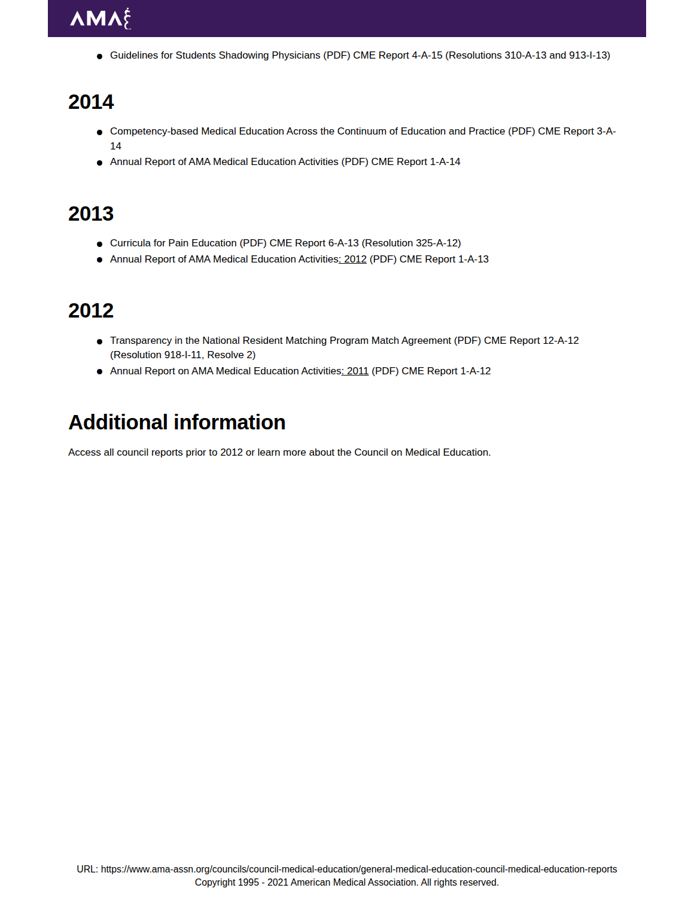AMA
Guidelines for Students Shadowing Physicians (PDF) CME Report 4-A-15 (Resolutions 310-A-13 and 913-I-13)
2014
Competency-based Medical Education Across the Continuum of Education and Practice (PDF) CME Report 3-A-14
Annual Report of AMA Medical Education Activities (PDF) CME Report 1-A-14
2013
Curricula for Pain Education (PDF) CME Report 6-A-13 (Resolution 325-A-12)
Annual Report of AMA Medical Education Activities: 2012 (PDF) CME Report 1-A-13
2012
Transparency in the National Resident Matching Program Match Agreement (PDF) CME Report 12-A-12 (Resolution 918-I-11, Resolve 2)
Annual Report on AMA Medical Education Activities: 2011 (PDF) CME Report 1-A-12
Additional information
Access all council reports prior to 2012 or learn more about the Council on Medical Education.
URL: https://www.ama-assn.org/councils/council-medical-education/general-medical-education-council-medical-education-reports
Copyright 1995 - 2021 American Medical Association. All rights reserved.